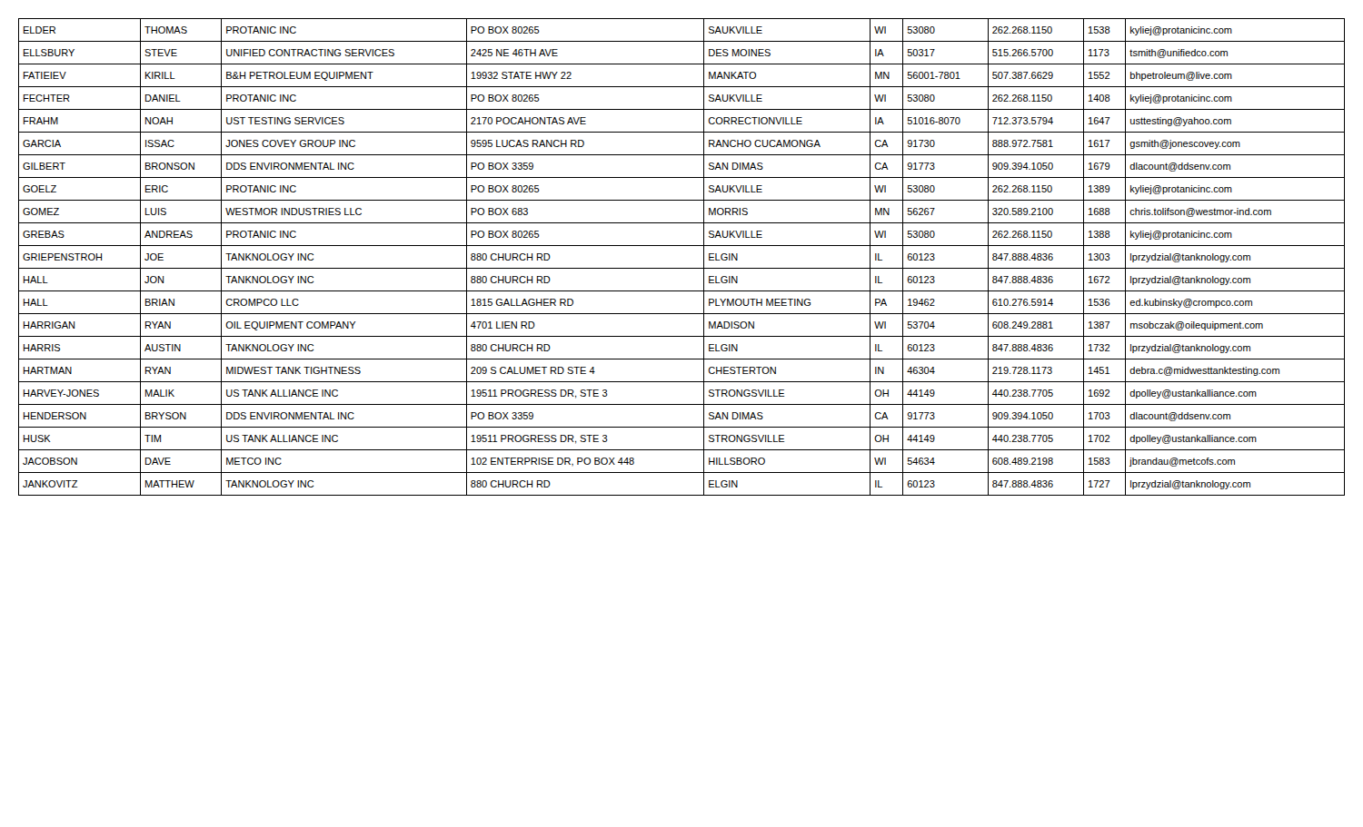| ELDER | THOMAS | PROTANIC INC | PO BOX 80265 | SAUKVILLE | WI | 53080 | 262.268.1150 | 1538 | kyliej@protanicinc.com |
| ELLSBURY | STEVE | UNIFIED CONTRACTING SERVICES | 2425 NE 46TH AVE | DES MOINES | IA | 50317 | 515.266.5700 | 1173 | tsmith@unifiedco.com |
| FATIEIEV | KIRILL | B&H PETROLEUM EQUIPMENT | 19932 STATE HWY 22 | MANKATO | MN | 56001-7801 | 507.387.6629 | 1552 | bhpetroleum@live.com |
| FECHTER | DANIEL | PROTANIC INC | PO BOX 80265 | SAUKVILLE | WI | 53080 | 262.268.1150 | 1408 | kyliej@protanicinc.com |
| FRAHM | NOAH | UST TESTING SERVICES | 2170 POCAHONTAS AVE | CORRECTIONVILLE | IA | 51016-8070 | 712.373.5794 | 1647 | usttesting@yahoo.com |
| GARCIA | ISSAC | JONES COVEY GROUP INC | 9595 LUCAS RANCH RD | RANCHO CUCAMONGA | CA | 91730 | 888.972.7581 | 1617 | gsmith@jonescovey.com |
| GILBERT | BRONSON | DDS ENVIRONMENTAL INC | PO BOX 3359 | SAN DIMAS | CA | 91773 | 909.394.1050 | 1679 | dlacount@ddsenv.com |
| GOELZ | ERIC | PROTANIC INC | PO BOX 80265 | SAUKVILLE | WI | 53080 | 262.268.1150 | 1389 | kyliej@protanicinc.com |
| GOMEZ | LUIS | WESTMOR INDUSTRIES LLC | PO BOX 683 | MORRIS | MN | 56267 | 320.589.2100 | 1688 | chris.tolifson@westmor-ind.com |
| GREBAS | ANDREAS | PROTANIC INC | PO BOX 80265 | SAUKVILLE | WI | 53080 | 262.268.1150 | 1388 | kyliej@protanicinc.com |
| GRIEPENSTROH | JOE | TANKNOLOGY INC | 880 CHURCH RD | ELGIN | IL | 60123 | 847.888.4836 | 1303 | lprzydzial@tanknology.com |
| HALL | JON | TANKNOLOGY INC | 880 CHURCH RD | ELGIN | IL | 60123 | 847.888.4836 | 1672 | lprzydzial@tanknology.com |
| HALL | BRIAN | CROMPCO LLC | 1815 GALLAGHER RD | PLYMOUTH MEETING | PA | 19462 | 610.276.5914 | 1536 | ed.kubinsky@crompco.com |
| HARRIGAN | RYAN | OIL EQUIPMENT COMPANY | 4701 LIEN RD | MADISON | WI | 53704 | 608.249.2881 | 1387 | msobczak@oilequipment.com |
| HARRIS | AUSTIN | TANKNOLOGY INC | 880 CHURCH RD | ELGIN | IL | 60123 | 847.888.4836 | 1732 | lprzydzial@tanknology.com |
| HARTMAN | RYAN | MIDWEST TANK TIGHTNESS | 209 S CALUMET RD STE 4 | CHESTERTON | IN | 46304 | 219.728.1173 | 1451 | debra.c@midwesttanktesting.com |
| HARVEY-JONES | MALIK | US TANK ALLIANCE INC | 19511 PROGRESS DR, STE 3 | STRONGSVILLE | OH | 44149 | 440.238.7705 | 1692 | dpolley@ustankalliance.com |
| HENDERSON | BRYSON | DDS ENVIRONMENTAL INC | PO BOX 3359 | SAN DIMAS | CA | 91773 | 909.394.1050 | 1703 | dlacount@ddsenv.com |
| HUSK | TIM | US TANK ALLIANCE INC | 19511 PROGRESS DR, STE 3 | STRONGSVILLE | OH | 44149 | 440.238.7705 | 1702 | dpolley@ustankalliance.com |
| JACOBSON | DAVE | METCO INC | 102 ENTERPRISE DR, PO BOX 448 | HILLSBORO | WI | 54634 | 608.489.2198 | 1583 | jbrandau@metcofs.com |
| JANKOVITZ | MATTHEW | TANKNOLOGY INC | 880 CHURCH RD | ELGIN | IL | 60123 | 847.888.4836 | 1727 | lprzydzial@tanknology.com |